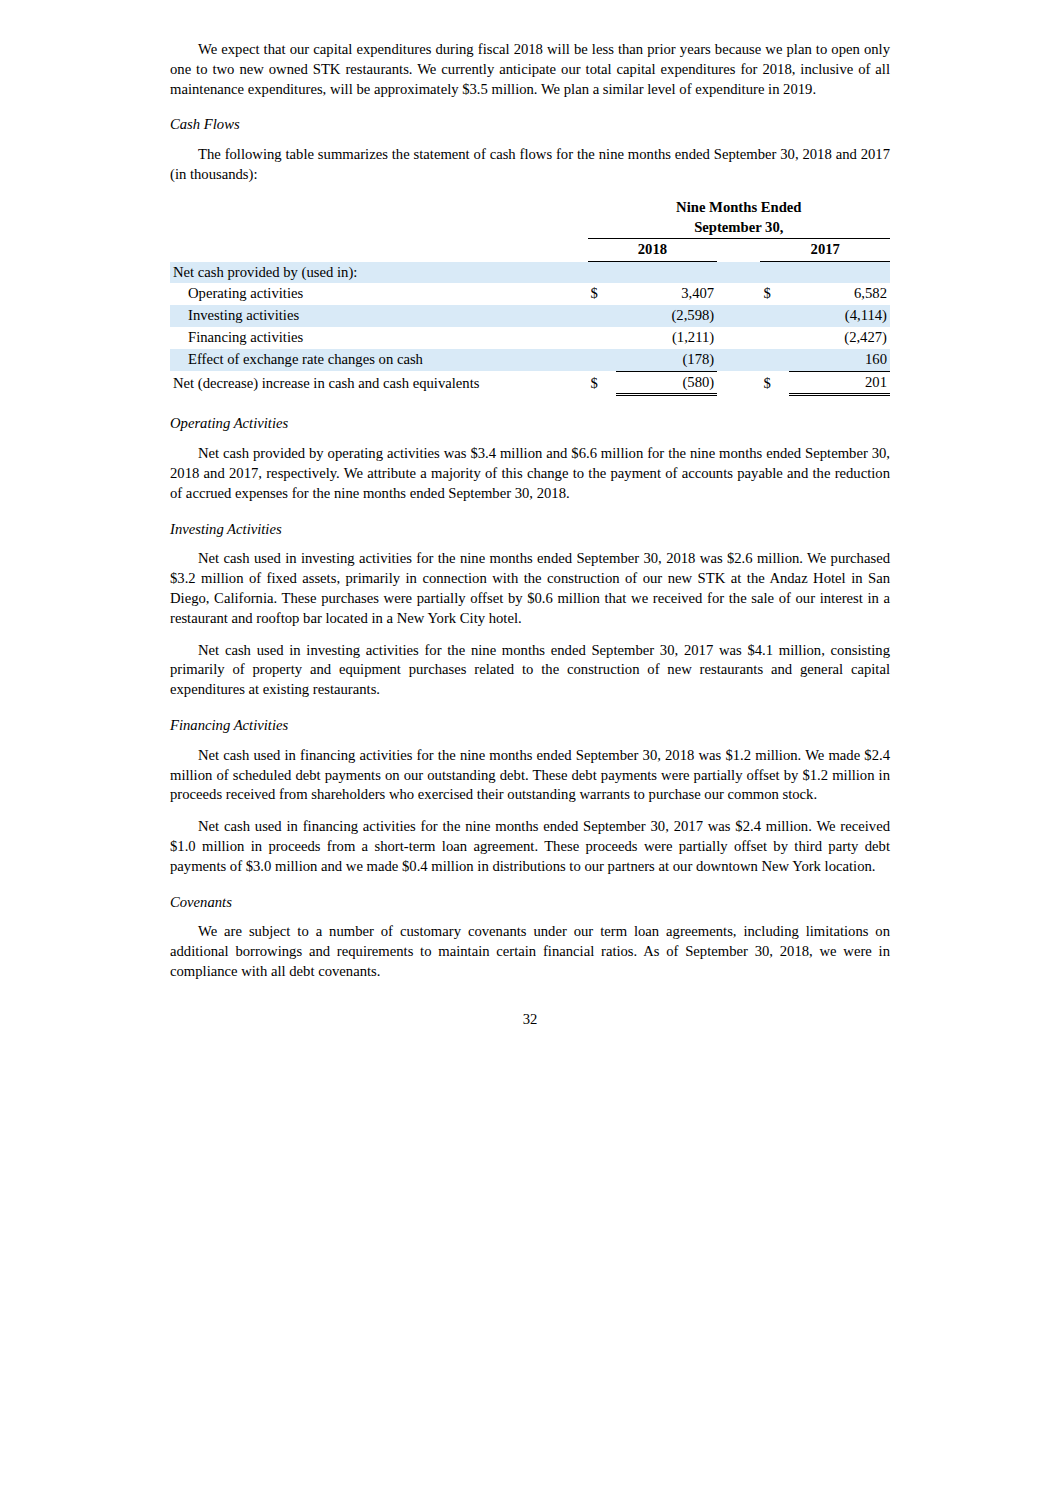We expect that our capital expenditures during fiscal 2018 will be less than prior years because we plan to open only one to two new owned STK restaurants. We currently anticipate our total capital expenditures for 2018, inclusive of all maintenance expenditures, will be approximately $3.5 million. We plan a similar level of expenditure in 2019.
Cash Flows
The following table summarizes the statement of cash flows for the nine months ended September 30, 2018 and 2017 (in thousands):
| | | Nine Months Ended September 30, |
| --- | --- | --- |
| | | 2018 | | 2017 |
| Net cash provided by (used in): | | | | | | |
| Operating activities | | $ | 3,407 | | $ | 6,582 |
| Investing activities | | | (2,598) | | | (4,114) |
| Financing activities | | | (1,211) | | | (2,427) |
| Effect of exchange rate changes on cash | | | (178) | | | 160 |
| Net (decrease) increase in cash and cash equivalents | | $ | (580) | | $ | 201 |
Operating Activities
Net cash provided by operating activities was $3.4 million and $6.6 million for the nine months ended September 30, 2018 and 2017, respectively. We attribute a majority of this change to the payment of accounts payable and the reduction of accrued expenses for the nine months ended September 30, 2018.
Investing Activities
Net cash used in investing activities for the nine months ended September 30, 2018 was $2.6 million. We purchased $3.2 million of fixed assets, primarily in connection with the construction of our new STK at the Andaz Hotel in San Diego, California. These purchases were partially offset by $0.6 million that we received for the sale of our interest in a restaurant and rooftop bar located in a New York City hotel.
Net cash used in investing activities for the nine months ended September 30, 2017 was $4.1 million, consisting primarily of property and equipment purchases related to the construction of new restaurants and general capital expenditures at existing restaurants.
Financing Activities
Net cash used in financing activities for the nine months ended September 30, 2018 was $1.2 million. We made $2.4 million of scheduled debt payments on our outstanding debt. These debt payments were partially offset by $1.2 million in proceeds received from shareholders who exercised their outstanding warrants to purchase our common stock.
Net cash used in financing activities for the nine months ended September 30, 2017 was $2.4 million. We received $1.0 million in proceeds from a short-term loan agreement. These proceeds were partially offset by third party debt payments of $3.0 million and we made $0.4 million in distributions to our partners at our downtown New York location.
Covenants
We are subject to a number of customary covenants under our term loan agreements, including limitations on additional borrowings and requirements to maintain certain financial ratios. As of September 30, 2018, we were in compliance with all debt covenants.
32